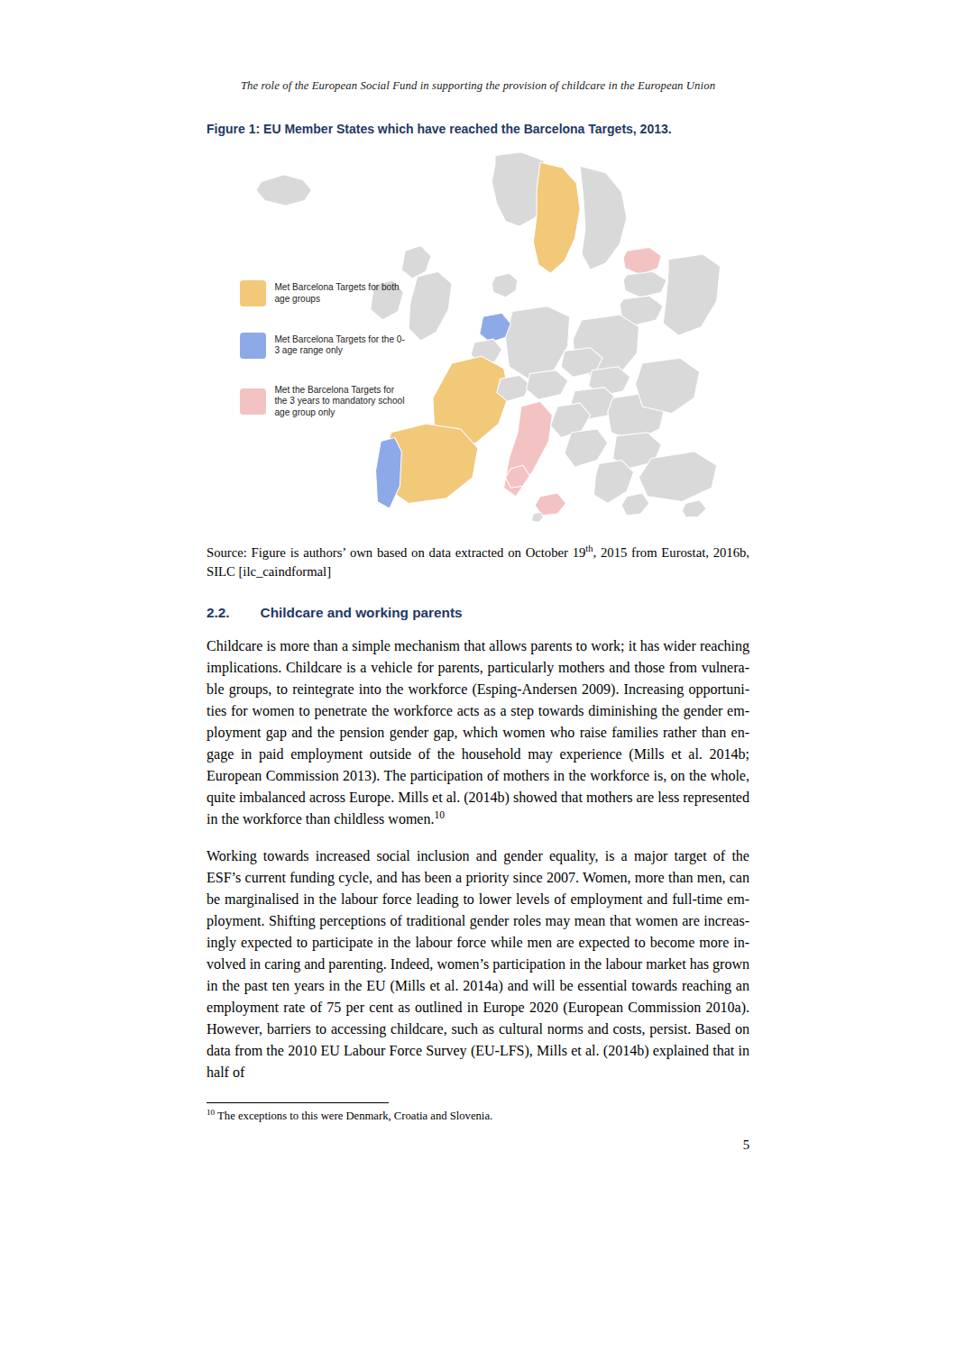The role of the European Social Fund in supporting the provision of childcare in the European Union
Figure 1: EU Member States which have reached the Barcelona Targets, 2013.
Met Barcelona Targets for both age groups
Met Barcelona Targets for the 0-3 age range only
Met the Barcelona Targets for the 3 years to mandatory school age group only
Source: Figure is authors’ own based on data extracted on October 19th, 2015 from Eurostat, 2016b, SILC [ilc_caindformal]
2.2. Childcare and working parents
Childcare is more than a simple mechanism that allows parents to work; it has wider reaching implications. Childcare is a vehicle for parents, particularly mothers and those from vulnerable groups, to reintegrate into the workforce (Esping-Andersen 2009). Increasing opportunities for women to penetrate the workforce acts as a step towards diminishing the gender employment gap and the pension gender gap, which women who raise families rather than engage in paid employment outside of the household may experience (Mills et al. 2014b; European Commission 2013). The participation of mothers in the workforce is, on the whole, quite imbalanced across Europe. Mills et al. (2014b) showed that mothers are less represented in the workforce than childless women.10
Working towards increased social inclusion and gender equality, is a major target of the ESF’s current funding cycle, and has been a priority since 2007. Women, more than men, can be marginalised in the labour force leading to lower levels of employment and full-time employment. Shifting perceptions of traditional gender roles may mean that women are increasingly expected to participate in the labour force while men are expected to become more involved in caring and parenting. Indeed, women’s participation in the labour market has grown in the past ten years in the EU (Mills et al. 2014a) and will be essential towards reaching an employment rate of 75 per cent as outlined in Europe 2020 (European Commission 2010a). However, barriers to accessing childcare, such as cultural norms and costs, persist. Based on data from the 2010 EU Labour Force Survey (EU-LFS), Mills et al. (2014b) explained that in half of
10 The exceptions to this were Denmark, Croatia and Slovenia.
5